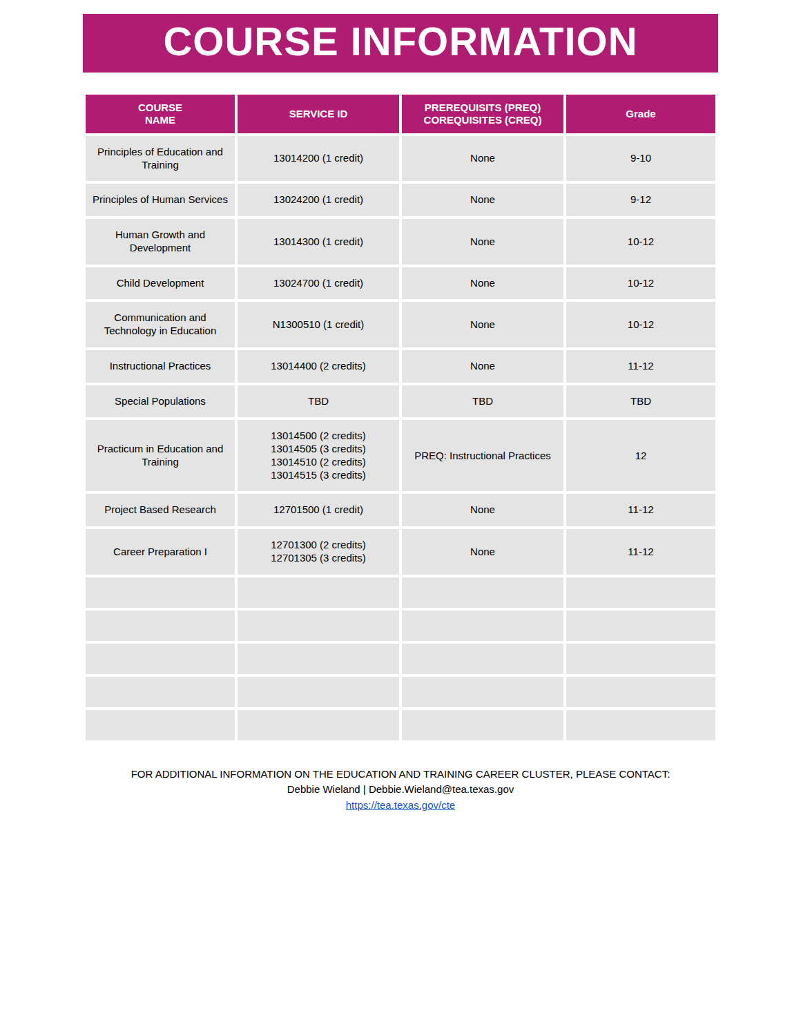COURSE INFORMATION
| COURSE NAME | SERVICE ID | PREREQUISITS (PREQ) COREQUISITES (CREQ) | Grade |
| --- | --- | --- | --- |
| Principles of Education and Training | 13014200 (1 credit) | None | 9-10 |
| Principles of Human Services | 13024200 (1 credit) | None | 9-12 |
| Human Growth and Development | 13014300 (1 credit) | None | 10-12 |
| Child Development | 13024700 (1 credit) | None | 10-12 |
| Communication and Technology in Education | N1300510 (1 credit) | None | 10-12 |
| Instructional Practices | 13014400 (2 credits) | None | 11-12 |
| Special Populations | TBD | TBD | TBD |
| Practicum in Education and Training | 13014500 (2 credits) 13014505 (3 credits) 13014510 (2 credits) 13014515 (3 credits) | PREQ: Instructional Practices | 12 |
| Project Based Research | 12701500 (1 credit) | None | 11-12 |
| Career Preparation I | 12701300 (2 credits) 12701305 (3 credits) | None | 11-12 |
FOR ADDITIONAL INFORMATION ON THE EDUCATION AND TRAINING CAREER CLUSTER, PLEASE CONTACT:
Debbie Wieland | Debbie.Wieland@tea.texas.gov
https://tea.texas.gov/cte